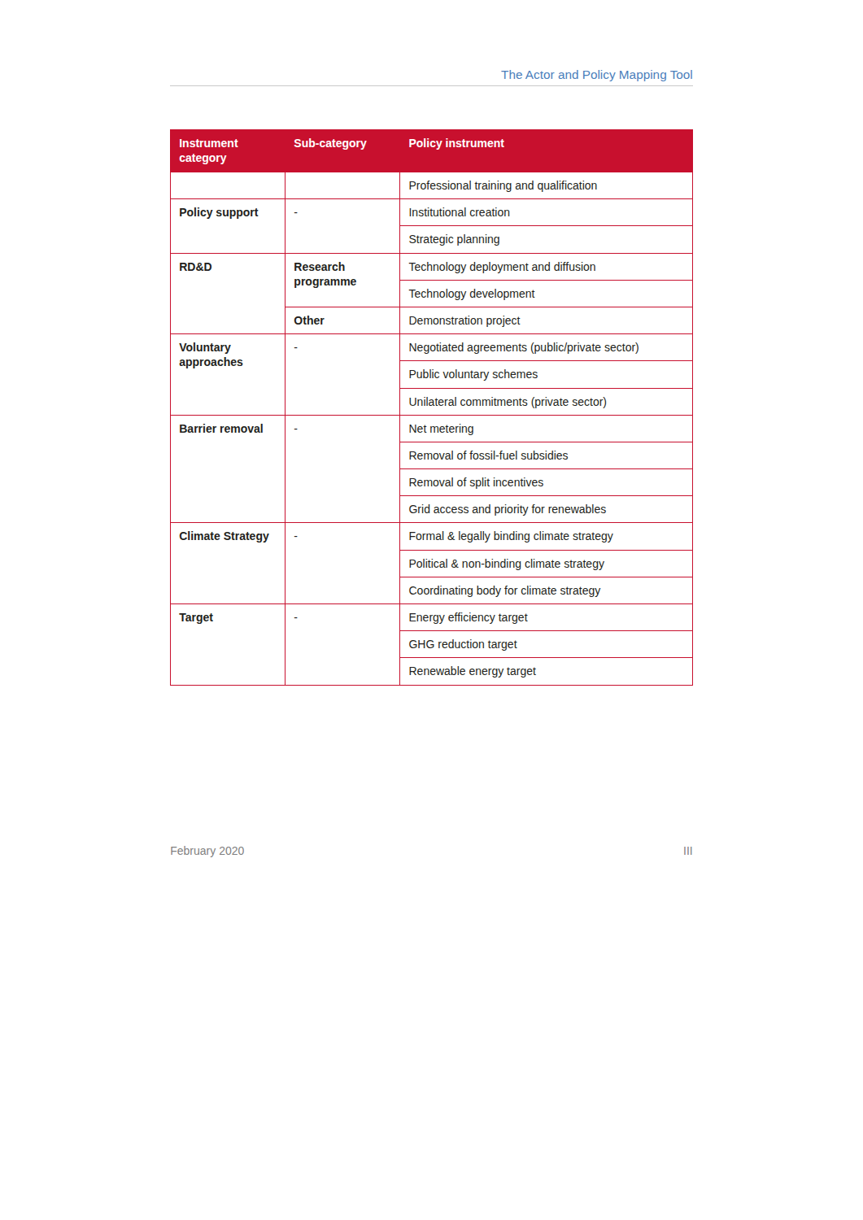The Actor and Policy Mapping Tool
| Instrument category | Sub-category | Policy instrument |
| --- | --- | --- |
| | | Professional training and qualification |
| Policy support | - | Institutional creation |
| Strategic planning |
| RD&D | Research programme | Technology deployment and diffusion |
| Technology development |
| Other | Demonstration project |
| Voluntary approaches | - | Negotiated agreements (public/private sector) |
| Public voluntary schemes |
| Unilateral commitments (private sector) |
| Barrier removal | - | Net metering |
| Removal of fossil-fuel subsidies |
| Removal of split incentives |
| Grid access and priority for renewables |
| Climate Strategy | - | Formal & legally binding climate strategy |
| Political & non-binding climate strategy |
| Coordinating body for climate strategy |
| Target | - | Energy efficiency target |
| GHG reduction target |
| Renewable energy target |
February 2020
III